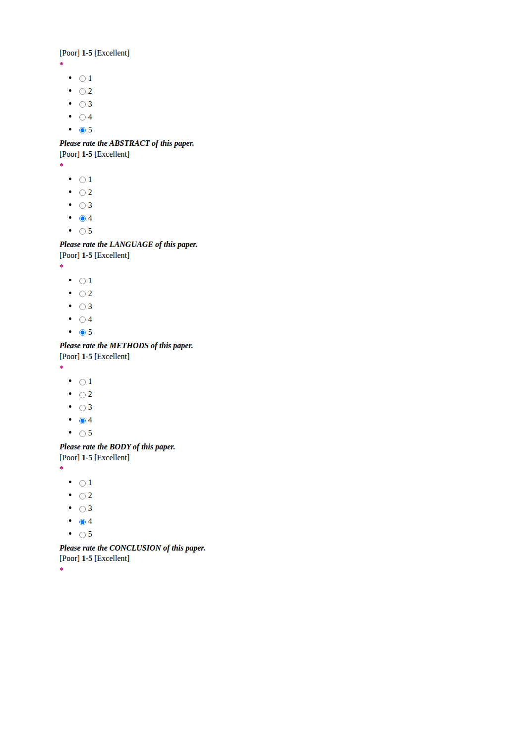[Poor] 1-5 [Excellent]
*
1
2
3
4
5
Please rate the ABSTRACT of this paper.
[Poor] 1-5 [Excellent]
*
1
2
3
4
5
Please rate the LANGUAGE of this paper.
[Poor] 1-5 [Excellent]
*
1
2
3
4
5
Please rate the METHODS of this paper.
[Poor] 1-5 [Excellent]
*
1
2
3
4
5
Please rate the BODY of this paper.
[Poor] 1-5 [Excellent]
*
1
2
3
4
5
Please rate the CONCLUSION of this paper.
[Poor] 1-5 [Excellent]
*